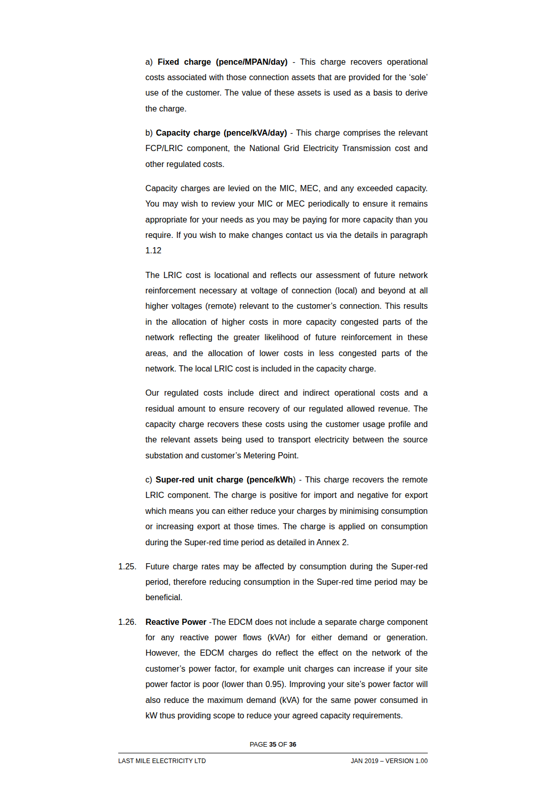a) Fixed charge (pence/MPAN/day) - This charge recovers operational costs associated with those connection assets that are provided for the ‘sole’ use of the customer. The value of these assets is used as a basis to derive the charge.
b) Capacity charge (pence/kVA/day) - This charge comprises the relevant FCP/LRIC component, the National Grid Electricity Transmission cost and other regulated costs.
Capacity charges are levied on the MIC, MEC, and any exceeded capacity. You may wish to review your MIC or MEC periodically to ensure it remains appropriate for your needs as you may be paying for more capacity than you require. If you wish to make changes contact us via the details in paragraph 1.12
The LRIC cost is locational and reflects our assessment of future network reinforcement necessary at voltage of connection (local) and beyond at all higher voltages (remote) relevant to the customer’s connection. This results in the allocation of higher costs in more capacity congested parts of the network reflecting the greater likelihood of future reinforcement in these areas, and the allocation of lower costs in less congested parts of the network. The local LRIC cost is included in the capacity charge.
Our regulated costs include direct and indirect operational costs and a residual amount to ensure recovery of our regulated allowed revenue. The capacity charge recovers these costs using the customer usage profile and the relevant assets being used to transport electricity between the source substation and customer’s Metering Point.
c) Super-red unit charge (pence/kWh) - This charge recovers the remote LRIC component. The charge is positive for import and negative for export which means you can either reduce your charges by minimising consumption or increasing export at those times. The charge is applied on consumption during the Super-red time period as detailed in Annex 2.
1.25.
Future charge rates may be affected by consumption during the Super-red period, therefore reducing consumption in the Super-red time period may be beneficial.
1.26.
Reactive Power -The EDCM does not include a separate charge component for any reactive power flows (kVAr) for either demand or generation. However, the EDCM charges do reflect the effect on the network of the customer’s power factor, for example unit charges can increase if your site power factor is poor (lower than 0.95). Improving your site’s power factor will also reduce the maximum demand (kVA) for the same power consumed in kW thus providing scope to reduce your agreed capacity requirements.
PAGE 35 OF 36
Last Mile Electricity Ltd
Jan 2019 – Version 1.00